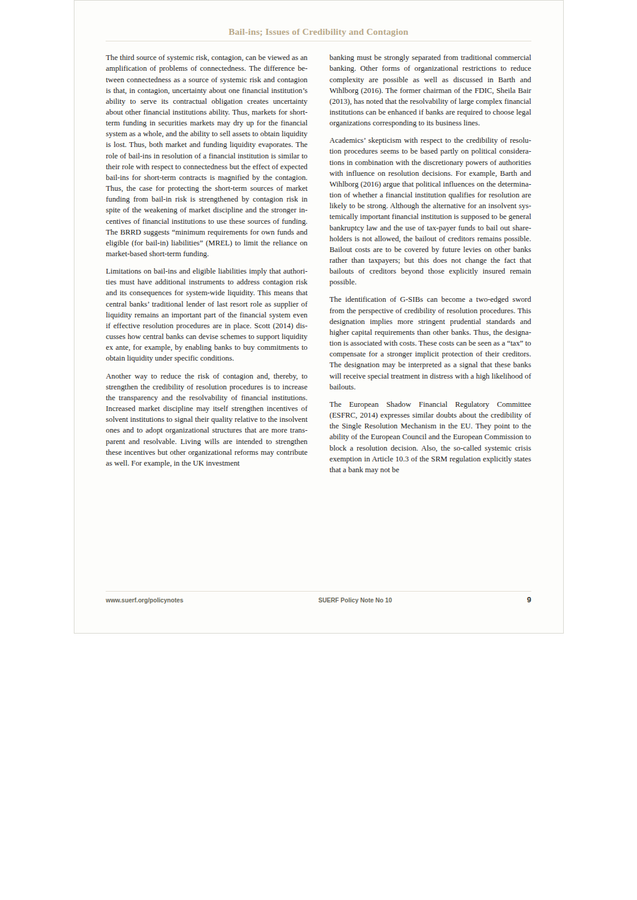Bail-ins; Issues of Credibility and Contagion
The third source of systemic risk, contagion, can be viewed as an amplification of problems of connectedness. The difference between connectedness as a source of systemic risk and contagion is that, in contagion, uncertainty about one financial institution’s ability to serve its contractual obligation creates uncertainty about other financial institutions ability. Thus, markets for short-term funding in securities markets may dry up for the financial system as a whole, and the ability to sell assets to obtain liquidity is lost. Thus, both market and funding liquidity evaporates. The role of bail-ins in resolution of a financial institution is similar to their role with respect to connectedness but the effect of expected bail-ins for short-term contracts is magnified by the contagion. Thus, the case for protecting the short-term sources of market funding from bail-in risk is strengthened by contagion risk in spite of the weakening of market discipline and the stronger incentives of financial institutions to use these sources of funding. The BRRD suggests “minimum requirements for own funds and eligible (for bail-in) liabilities” (MREL) to limit the reliance on market-based short-term funding.
Limitations on bail-ins and eligible liabilities imply that authorities must have additional instruments to address contagion risk and its consequences for system-wide liquidity. This means that central banks’ traditional lender of last resort role as supplier of liquidity remains an important part of the financial system even if effective resolution procedures are in place. Scott (2014) discusses how central banks can devise schemes to support liquidity ex ante, for example, by enabling banks to buy commitments to obtain liquidity under specific conditions.
Another way to reduce the risk of contagion and, thereby, to strengthen the credibility of resolution procedures is to increase the transparency and the resolvability of financial institutions. Increased market discipline may itself strengthen incentives of solvent institutions to signal their quality relative to the insolvent ones and to adopt organizational structures that are more transparent and resolvable. Living wills are intended to strengthen these incentives but other organizational reforms may contribute as well. For example, in the UK investment
banking must be strongly separated from traditional commercial banking. Other forms of organizational restrictions to reduce complexity are possible as well as discussed in Barth and Wihlborg (2016). The former chairman of the FDIC, Sheila Bair (2013), has noted that the resolvability of large complex financial institutions can be enhanced if banks are required to choose legal organizations corresponding to its business lines.
Academics’ skepticism with respect to the credibility of resolution procedures seems to be based partly on political considerations in combination with the discretionary powers of authorities with influence on resolution decisions. For example, Barth and Wihlborg (2016) argue that political influences on the determination of whether a financial institution qualifies for resolution are likely to be strong. Although the alternative for an insolvent systemically important financial institution is supposed to be general bankruptcy law and the use of tax-payer funds to bail out shareholders is not allowed, the bailout of creditors remains possible. Bailout costs are to be covered by future levies on other banks rather than taxpayers; but this does not change the fact that bailouts of creditors beyond those explicitly insured remain possible.
The identification of G-SIBs can become a two-edged sword from the perspective of credibility of resolution procedures. This designation implies more stringent prudential standards and higher capital requirements than other banks. Thus, the designation is associated with costs. These costs can be seen as a “tax” to compensate for a stronger implicit protection of their creditors. The designation may be interpreted as a signal that these banks will receive special treatment in distress with a high likelihood of bailouts.
The European Shadow Financial Regulatory Committee (ESFRC, 2014) expresses similar doubts about the credibility of the Single Resolution Mechanism in the EU. They point to the ability of the European Council and the European Commission to block a resolution decision. Also, the so-called systemic crisis exemption in Article 10.3 of the SRM regulation explicitly states that a bank may not be
www.suerf.org/policynotes
SUERF Policy Note No 10
9